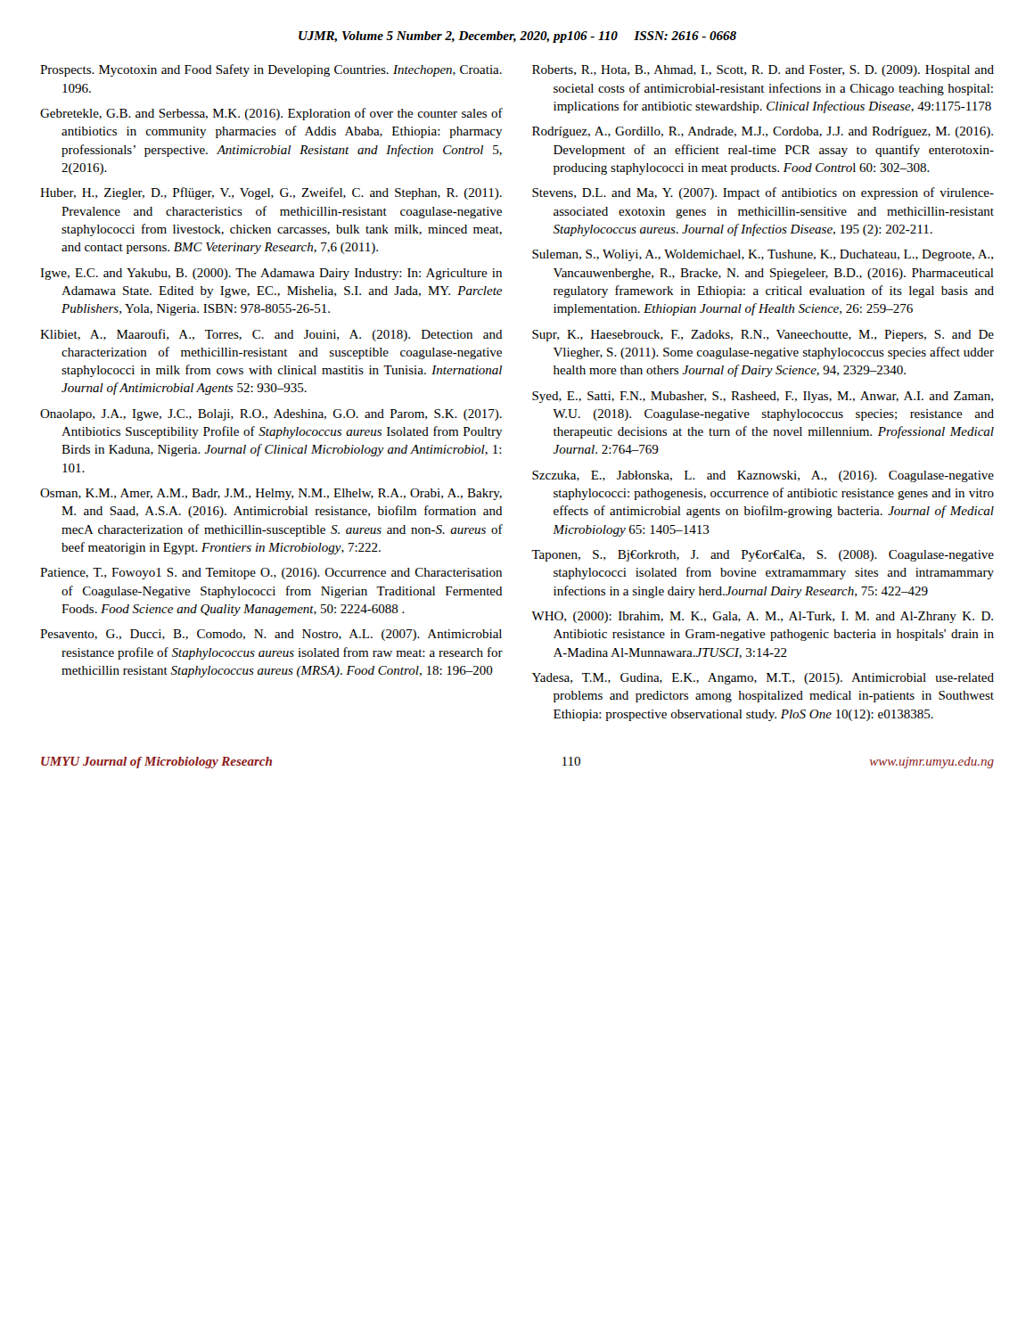UJMR, Volume 5 Number 2, December, 2020, pp106 - 110 ISSN: 2616 - 0668
Prospects. Mycotoxin and Food Safety in Developing Countries. Intechopen, Croatia. 1096.
Gebretekle, G.B. and Serbessa, M.K. (2016). Exploration of over the counter sales of antibiotics in community pharmacies of Addis Ababa, Ethiopia: pharmacy professionals’ perspective. Antimicrobial Resistant and Infection Control 5, 2(2016).
Huber, H., Ziegler, D., Pflüger, V., Vogel, G., Zweifel, C. and Stephan, R. (2011). Prevalence and characteristics of methicillin-resistant coagulase-negative staphylococci from livestock, chicken carcasses, bulk tank milk, minced meat, and contact persons. BMC Veterinary Research, 7,6 (2011).
Igwe, E.C. and Yakubu, B. (2000). The Adamawa Dairy Industry: In: Agriculture in Adamawa State. Edited by Igwe, EC., Mishelia, S.I. and Jada, MY. Parclete Publishers, Yola, Nigeria. ISBN: 978-8055-26-51.
Klibiet, A., Maaroufi, A., Torres, C. and Jouini, A. (2018). Detection and characterization of methicillin-resistant and susceptible coagulase-negative staphylococci in milk from cows with clinical mastitis in Tunisia. International Journal of Antimicrobial Agents 52: 930–935.
Onaolapo, J.A., Igwe, J.C., Bolaji, R.O., Adeshina, G.O. and Parom, S.K. (2017). Antibiotics Susceptibility Profile of Staphylococcus aureus Isolated from Poultry Birds in Kaduna, Nigeria. Journal of Clinical Microbiology and Antimicrobiol, 1: 101.
Osman, K.M., Amer, A.M., Badr, J.M., Helmy, N.M., Elhelw, R.A., Orabi, A., Bakry, M. and Saad, A.S.A. (2016). Antimicrobial resistance, biofilm formation and mecA characterization of methicillin-susceptible S. aureus and non-S. aureus of beef meatorigin in Egypt. Frontiers in Microbiology, 7:222.
Patience, T., Fowoyo1 S. and Temitope O., (2016). Occurrence and Characterisation of Coagulase-Negative Staphylococci from Nigerian Traditional Fermented Foods. Food Science and Quality Management, 50: 2224-6088 .
Pesavento, G., Ducci, B., Comodo, N. and Nostro, A.L. (2007). Antimicrobial resistance profile of Staphylococcus aureus isolated from raw meat: a research for methicillin resistant Staphylococcus aureus (MRSA). Food Control, 18: 196–200
Roberts, R., Hota, B., Ahmad, I., Scott, R. D. and Foster, S. D. (2009). Hospital and societal costs of antimicrobial-resistant infections in a Chicago teaching hospital: implications for antibiotic stewardship. Clinical Infectious Disease, 49:1175-1178
Rodríguez, A., Gordillo, R., Andrade, M.J., Cordoba, J.J. and Rodríguez, M. (2016). Development of an efficient real-time PCR assay to quantify enterotoxin-producing staphylococci in meat products. Food Control 60: 302–308.
Stevens, D.L. and Ma, Y. (2007). Impact of antibiotics on expression of virulence-associated exotoxin genes in methicillin-sensitive and methicillin-resistant Staphylococcus aureus. Journal of Infectios Disease, 195 (2): 202-211.
Suleman, S., Woliyi, A., Woldemichael, K., Tushune, K., Duchateau, L., Degroote, A., Vancauwenberghe, R., Bracke, N. and Spiegeleer, B.D., (2016). Pharmaceutical regulatory framework in Ethiopia: a critical evaluation of its legal basis and implementation. Ethiopian Journal of Health Science, 26: 259–276
Supr, K., Haesebrouck, F., Zadoks, R.N., Vaneechoutte, M., Piepers, S. and De Vliegher, S. (2011). Some coagulase-negative staphylococcus species affect udder health more than others Journal of Dairy Science, 94, 2329–2340.
Syed, E., Satti, F.N., Mubasher, S., Rasheed, F., Ilyas, M., Anwar, A.I. and Zaman, W.U. (2018). Coagulase-negative staphylococcus species; resistance and therapeutic decisions at the turn of the novel millennium. Professional Medical Journal. 2:764–769
Szczuka, E., Jabłonska, L. and Kaznowski, A., (2016). Coagulase-negative staphylococci: pathogenesis, occurrence of antibiotic resistance genes and in vitro effects of antimicrobial agents on biofilm-growing bacteria. Journal of Medical Microbiology 65: 1405–1413
Taponen, S., Bj€orkroth, J. and Py€or€al€a, S. (2008). Coagulase-negative staphylococci isolated from bovine extramammary sites and intramammary infections in a single dairy herd.Journal Dairy Research, 75: 422–429
WHO, (2000): Ibrahim, M. K., Gala, A. M., Al-Turk, I. M. and Al-Zhrany K. D. Antibiotic resistance in Gram-negative pathogenic bacteria in hospitals' drain in A-Madina Al-Munnawara.JTUSCI, 3:14-22
Yadesa, T.M., Gudina, E.K., Angamo, M.T., (2015). Antimicrobial use-related problems and predictors among hospitalized medical in-patients in Southwest Ethiopia: prospective observational study. PloS One 10(12): e0138385.
UMYU Journal of Microbiology Research
110
www.ujmr.umyu.edu.ng